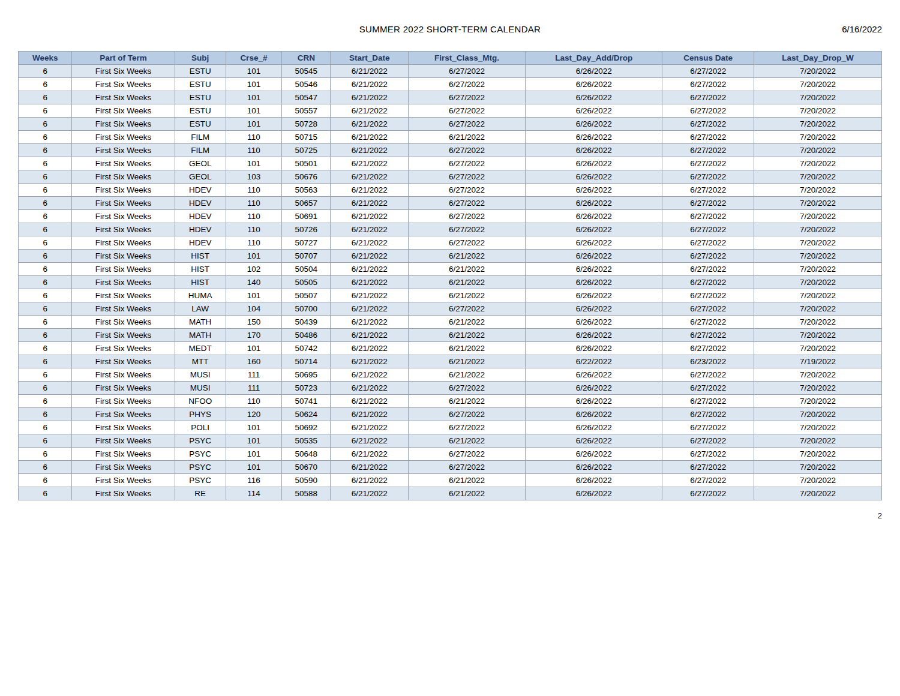SUMMER 2022 SHORT-TERM CALENDAR
6/16/2022
Summer 2022 short-term course calendar
| Weeks | Part of Term | Subj | Crse_# | CRN | Start_Date | First_Class_Mtg. | Last_Day_Add/Drop | Census Date | Last_Day_Drop_W |
| --- | --- | --- | --- | --- | --- | --- | --- | --- | --- |
| 6 | First Six Weeks | ESTU | 101 | 50545 | 6/21/2022 | 6/27/2022 | 6/26/2022 | 6/27/2022 | 7/20/2022 |
| 6 | First Six Weeks | ESTU | 101 | 50546 | 6/21/2022 | 6/27/2022 | 6/26/2022 | 6/27/2022 | 7/20/2022 |
| 6 | First Six Weeks | ESTU | 101 | 50547 | 6/21/2022 | 6/27/2022 | 6/26/2022 | 6/27/2022 | 7/20/2022 |
| 6 | First Six Weeks | ESTU | 101 | 50557 | 6/21/2022 | 6/27/2022 | 6/26/2022 | 6/27/2022 | 7/20/2022 |
| 6 | First Six Weeks | ESTU | 101 | 50728 | 6/21/2022 | 6/27/2022 | 6/26/2022 | 6/27/2022 | 7/20/2022 |
| 6 | First Six Weeks | FILM | 110 | 50715 | 6/21/2022 | 6/21/2022 | 6/26/2022 | 6/27/2022 | 7/20/2022 |
| 6 | First Six Weeks | FILM | 110 | 50725 | 6/21/2022 | 6/27/2022 | 6/26/2022 | 6/27/2022 | 7/20/2022 |
| 6 | First Six Weeks | GEOL | 101 | 50501 | 6/21/2022 | 6/27/2022 | 6/26/2022 | 6/27/2022 | 7/20/2022 |
| 6 | First Six Weeks | GEOL | 103 | 50676 | 6/21/2022 | 6/27/2022 | 6/26/2022 | 6/27/2022 | 7/20/2022 |
| 6 | First Six Weeks | HDEV | 110 | 50563 | 6/21/2022 | 6/27/2022 | 6/26/2022 | 6/27/2022 | 7/20/2022 |
| 6 | First Six Weeks | HDEV | 110 | 50657 | 6/21/2022 | 6/27/2022 | 6/26/2022 | 6/27/2022 | 7/20/2022 |
| 6 | First Six Weeks | HDEV | 110 | 50691 | 6/21/2022 | 6/27/2022 | 6/26/2022 | 6/27/2022 | 7/20/2022 |
| 6 | First Six Weeks | HDEV | 110 | 50726 | 6/21/2022 | 6/27/2022 | 6/26/2022 | 6/27/2022 | 7/20/2022 |
| 6 | First Six Weeks | HDEV | 110 | 50727 | 6/21/2022 | 6/27/2022 | 6/26/2022 | 6/27/2022 | 7/20/2022 |
| 6 | First Six Weeks | HIST | 101 | 50707 | 6/21/2022 | 6/21/2022 | 6/26/2022 | 6/27/2022 | 7/20/2022 |
| 6 | First Six Weeks | HIST | 102 | 50504 | 6/21/2022 | 6/21/2022 | 6/26/2022 | 6/27/2022 | 7/20/2022 |
| 6 | First Six Weeks | HIST | 140 | 50505 | 6/21/2022 | 6/21/2022 | 6/26/2022 | 6/27/2022 | 7/20/2022 |
| 6 | First Six Weeks | HUMA | 101 | 50507 | 6/21/2022 | 6/21/2022 | 6/26/2022 | 6/27/2022 | 7/20/2022 |
| 6 | First Six Weeks | LAW | 104 | 50700 | 6/21/2022 | 6/27/2022 | 6/26/2022 | 6/27/2022 | 7/20/2022 |
| 6 | First Six Weeks | MATH | 150 | 50439 | 6/21/2022 | 6/21/2022 | 6/26/2022 | 6/27/2022 | 7/20/2022 |
| 6 | First Six Weeks | MATH | 170 | 50486 | 6/21/2022 | 6/21/2022 | 6/26/2022 | 6/27/2022 | 7/20/2022 |
| 6 | First Six Weeks | MEDT | 101 | 50742 | 6/21/2022 | 6/21/2022 | 6/26/2022 | 6/27/2022 | 7/20/2022 |
| 6 | First Six Weeks | MTT | 160 | 50714 | 6/21/2022 | 6/21/2022 | 6/22/2022 | 6/23/2022 | 7/19/2022 |
| 6 | First Six Weeks | MUSI | 111 | 50695 | 6/21/2022 | 6/21/2022 | 6/26/2022 | 6/27/2022 | 7/20/2022 |
| 6 | First Six Weeks | MUSI | 111 | 50723 | 6/21/2022 | 6/27/2022 | 6/26/2022 | 6/27/2022 | 7/20/2022 |
| 6 | First Six Weeks | NFOO | 110 | 50741 | 6/21/2022 | 6/21/2022 | 6/26/2022 | 6/27/2022 | 7/20/2022 |
| 6 | First Six Weeks | PHYS | 120 | 50624 | 6/21/2022 | 6/27/2022 | 6/26/2022 | 6/27/2022 | 7/20/2022 |
| 6 | First Six Weeks | POLI | 101 | 50692 | 6/21/2022 | 6/27/2022 | 6/26/2022 | 6/27/2022 | 7/20/2022 |
| 6 | First Six Weeks | PSYC | 101 | 50535 | 6/21/2022 | 6/21/2022 | 6/26/2022 | 6/27/2022 | 7/20/2022 |
| 6 | First Six Weeks | PSYC | 101 | 50648 | 6/21/2022 | 6/27/2022 | 6/26/2022 | 6/27/2022 | 7/20/2022 |
| 6 | First Six Weeks | PSYC | 101 | 50670 | 6/21/2022 | 6/27/2022 | 6/26/2022 | 6/27/2022 | 7/20/2022 |
| 6 | First Six Weeks | PSYC | 116 | 50590 | 6/21/2022 | 6/21/2022 | 6/26/2022 | 6/27/2022 | 7/20/2022 |
| 6 | First Six Weeks | RE | 114 | 50588 | 6/21/2022 | 6/21/2022 | 6/26/2022 | 6/27/2022 | 7/20/2022 |
2